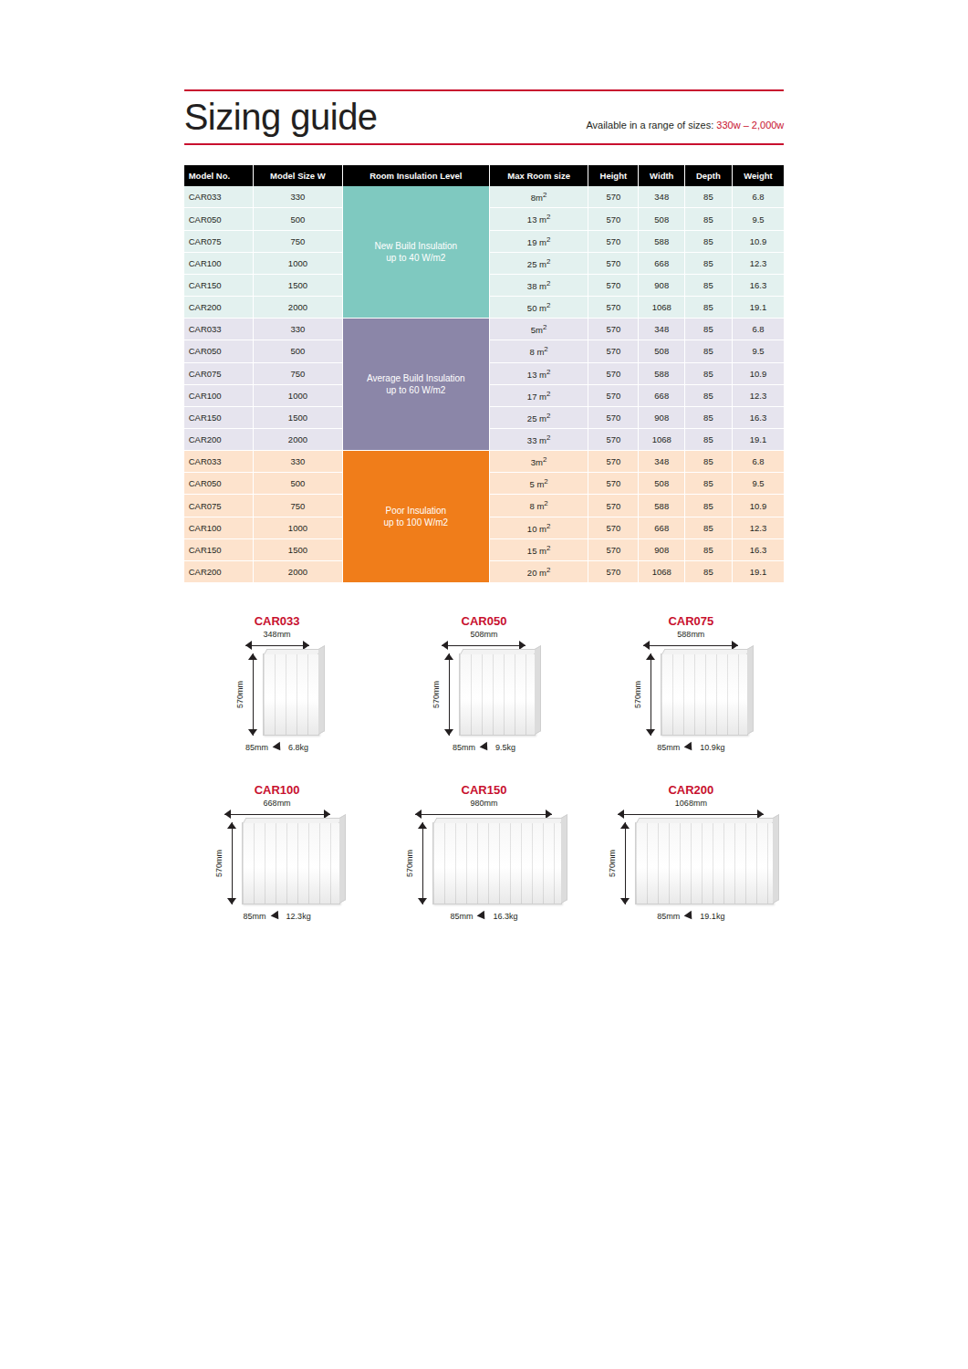Sizing guide
Available in a range of sizes: 330w – 2,000w
| Model No. | Model Size W | Room Insulation Level | Max Room size | Height | Width | Depth | Weight |
| --- | --- | --- | --- | --- | --- | --- | --- |
| CAR033 | 330 | New Build Insulation up to 40 W/m2 | 8m 2 | 570 | 348 | 85 | 6.8 |
| CAR050 | 500 | 13 m 2 | 570 | 508 | 85 | 9.5 |
| CAR075 | 750 | 19 m 2 | 570 | 588 | 85 | 10.9 |
| CAR100 | 1000 | 25 m 2 | 570 | 668 | 85 | 12.3 |
| CAR150 | 1500 | 38 m 2 | 570 | 908 | 85 | 16.3 |
| CAR200 | 2000 | 50 m 2 | 570 | 1068 | 85 | 19.1 |
| CAR033 | 330 | Average Build Insulation up to 60 W/m2 | 5m 2 | 570 | 348 | 85 | 6.8 |
| CAR050 | 500 | 8 m 2 | 570 | 508 | 85 | 9.5 |
| CAR075 | 750 | 13 m 2 | 570 | 588 | 85 | 10.9 |
| CAR100 | 1000 | 17 m 2 | 570 | 668 | 85 | 12.3 |
| CAR150 | 1500 | 25 m 2 | 570 | 908 | 85 | 16.3 |
| CAR200 | 2000 | 33 m 2 | 570 | 1068 | 85 | 19.1 |
| CAR033 | 330 | Poor Insulation up to 100 W/m2 | 3m 2 | 570 | 348 | 85 | 6.8 |
| CAR050 | 500 | 5 m 2 | 570 | 508 | 85 | 9.5 |
| CAR075 | 750 | 8 m 2 | 570 | 588 | 85 | 10.9 |
| CAR100 | 1000 | 10 m 2 | 570 | 668 | 85 | 12.3 |
| CAR150 | 1500 | 15 m 2 | 570 | 908 | 85 | 16.3 |
| CAR200 | 2000 | 20 m 2 | 570 | 1068 | 85 | 19.1 |
CAR033
348mm
570mm
85mm 6.8kg
CAR050
508mm
570mm
85mm 9.5kg
CAR075
588mm
570mm
85mm 10.9kg
CAR100
668mm
570mm
85mm 12.3kg
CAR150
980mm
570mm
85mm 16.3kg
CAR200
1068mm
570mm
85mm 19.1kg